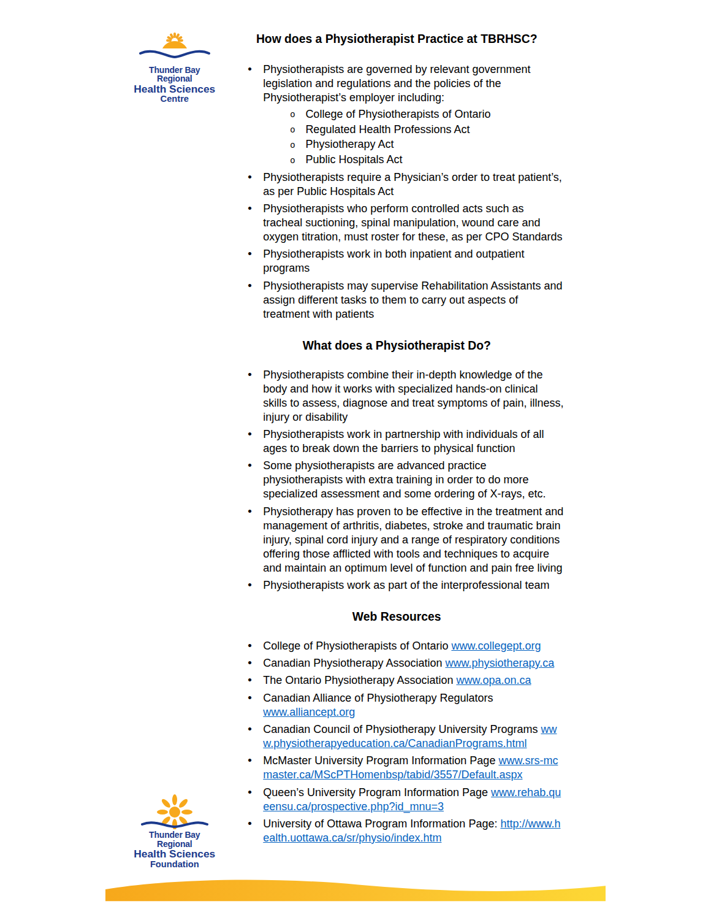Thunder Bay Regional
Health Sciences
Centre
Thunder Bay Regional
Health Sciences
Foundation
How does a Physiotherapist Practice at TBRHSC?
Physiotherapists are governed by relevant government legislation and regulations and the policies of the Physiotherapist’s employer including:
College of Physiotherapists of Ontario
Regulated Health Professions Act
Physiotherapy Act
Public Hospitals Act
Physiotherapists require a Physician’s order to treat patient’s, as per Public Hospitals Act
Physiotherapists who perform controlled acts such as tracheal suctioning, spinal manipulation, wound care and oxygen titration, must roster for these, as per CPO Standards
Physiotherapists work in both inpatient and outpatient programs
Physiotherapists may supervise Rehabilitation Assistants and assign different tasks to them to carry out aspects of treatment with patients
What does a Physiotherapist Do?
Physiotherapists combine their in-depth knowledge of the body and how it works with specialized hands-on clinical skills to assess, diagnose and treat symptoms of pain, illness, injury or disability
Physiotherapists work in partnership with individuals of all ages to break down the barriers to physical function
Some physiotherapists are advanced practice physiotherapists with extra training in order to do more specialized assessment and some ordering of X-rays, etc.
Physiotherapy has proven to be effective in the treatment and management of arthritis, diabetes, stroke and traumatic brain injury, spinal cord injury and a range of respiratory conditions offering those afflicted with tools and techniques to acquire and maintain an optimum level of function and pain free living
Physiotherapists work as part of the interprofessional team
Web Resources
College of Physiotherapists of Ontario www.collegept.org
Canadian Physiotherapy Association www.physiotherapy.ca
The Ontario Physiotherapy Association www.opa.on.ca
Canadian Alliance of Physiotherapy Regulators www.alliancept.org
Canadian Council of Physiotherapy University Programs www.physiotherapyeducation.ca/CanadianPrograms.html
McMaster University Program Information Page www.srs-mcmaster.ca/MScPTHomenbsp/tabid/3557/Default.aspx
Queen’s University Program Information Page www.rehab.queensu.ca/prospective.php?id_mnu=3
University of Ottawa Program Information Page: http://www.health.uottawa.ca/sr/physio/index.htm